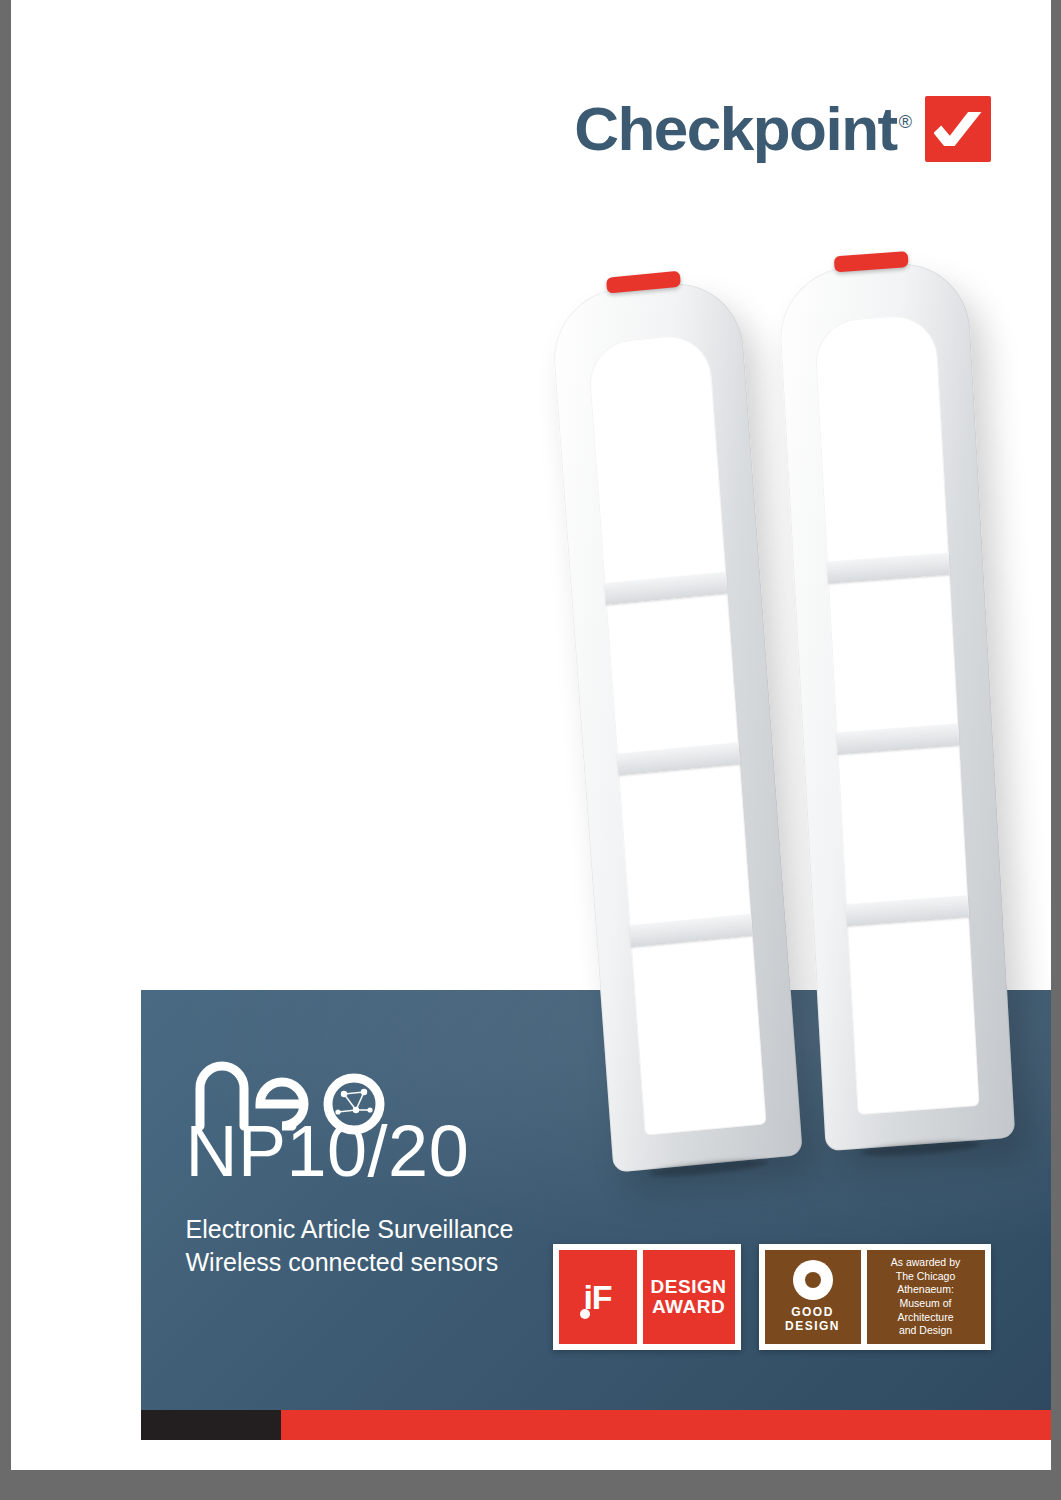Checkpoint®
NP10/20
Electronic Article Surveillance
Wireless connected sensors
iF
DESIGN
AWARD
GOOD
DESIGN
As awarded by
The Chicago
Athenaeum:
Museum of
Architecture
and Design